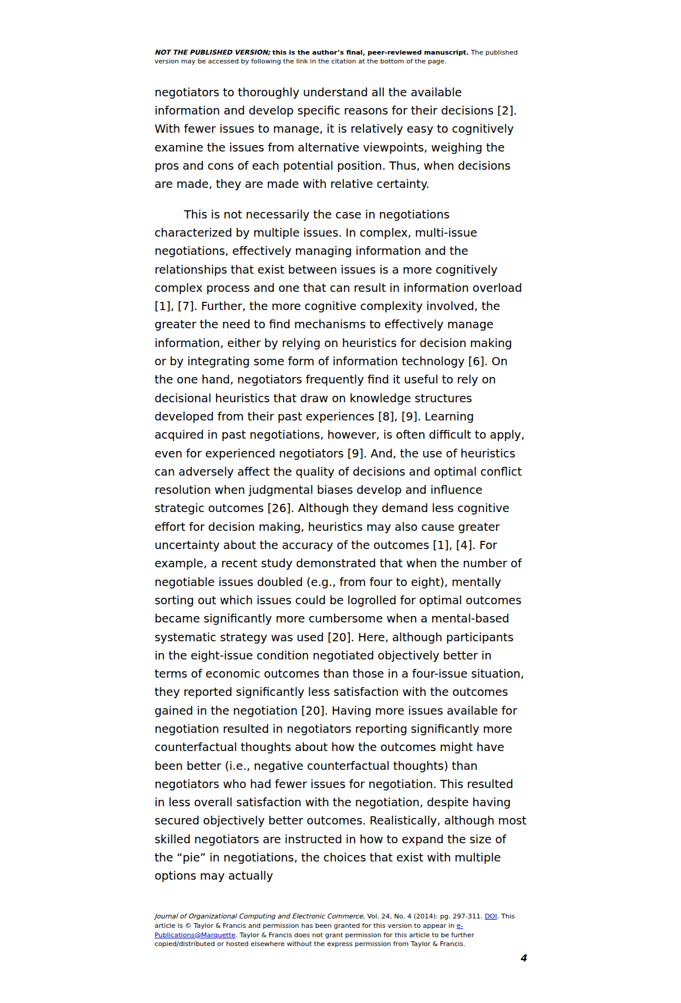NOT THE PUBLISHED VERSION; this is the author’s final, peer-reviewed manuscript. The published version may be accessed by following the link in the citation at the bottom of the page.
negotiators to thoroughly understand all the available information and develop specific reasons for their decisions [2]. With fewer issues to manage, it is relatively easy to cognitively examine the issues from alternative viewpoints, weighing the pros and cons of each potential position. Thus, when decisions are made, they are made with relative certainty.
This is not necessarily the case in negotiations characterized by multiple issues. In complex, multi-issue negotiations, effectively managing information and the relationships that exist between issues is a more cognitively complex process and one that can result in information overload [1], [7]. Further, the more cognitive complexity involved, the greater the need to find mechanisms to effectively manage information, either by relying on heuristics for decision making or by integrating some form of information technology [6]. On the one hand, negotiators frequently find it useful to rely on decisional heuristics that draw on knowledge structures developed from their past experiences [8], [9]. Learning acquired in past negotiations, however, is often difficult to apply, even for experienced negotiators [9]. And, the use of heuristics can adversely affect the quality of decisions and optimal conflict resolution when judgmental biases develop and influence strategic outcomes [26]. Although they demand less cognitive effort for decision making, heuristics may also cause greater uncertainty about the accuracy of the outcomes [1], [4]. For example, a recent study demonstrated that when the number of negotiable issues doubled (e.g., from four to eight), mentally sorting out which issues could be logrolled for optimal outcomes became significantly more cumbersome when a mental-based systematic strategy was used [20]. Here, although participants in the eight-issue condition negotiated objectively better in terms of economic outcomes than those in a four-issue situation, they reported significantly less satisfaction with the outcomes gained in the negotiation [20]. Having more issues available for negotiation resulted in negotiators reporting significantly more counterfactual thoughts about how the outcomes might have been better (i.e., negative counterfactual thoughts) than negotiators who had fewer issues for negotiation. This resulted in less overall satisfaction with the negotiation, despite having secured objectively better outcomes. Realistically, although most skilled negotiators are instructed in how to expand the size of the “pie” in negotiations, the choices that exist with multiple options may actually
Journal of Organizational Computing and Electronic Commerce, Vol. 24, No. 4 (2014): pg. 297-311. DOI. This article is © Taylor & Francis and permission has been granted for this version to appear in e-Publications@Marquette. Taylor & Francis does not grant permission for this article to be further copied/distributed or hosted elsewhere without the express permission from Taylor & Francis.
4